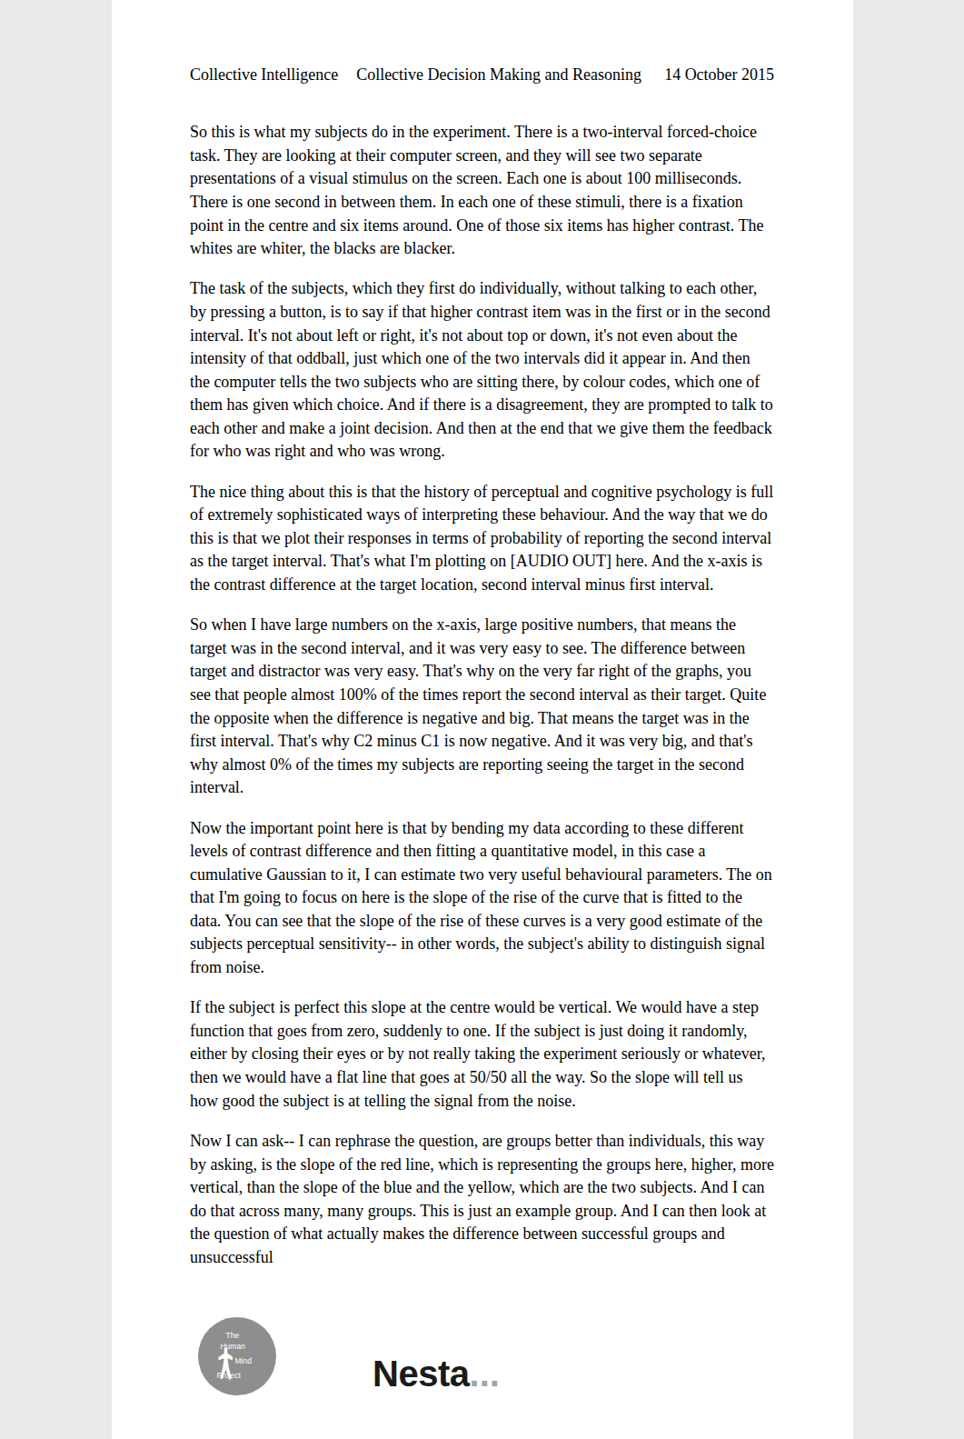Collective Intelligence Collective Decision Making and Reasoning
14 October 2015
So this is what my subjects do in the experiment. There is a two-interval forced-choice task. They are looking at their computer screen, and they will see two separate presentations of a visual stimulus on the screen. Each one is about 100 milliseconds. There is one second in between them. In each one of these stimuli, there is a fixation point in the centre and six items around. One of those six items has higher contrast. The whites are whiter, the blacks are blacker.
The task of the subjects, which they first do individually, without talking to each other, by pressing a button, is to say if that higher contrast item was in the first or in the second interval. It's not about left or right, it's not about top or down, it's not even about the intensity of that oddball, just which one of the two intervals did it appear in. And then the computer tells the two subjects who are sitting there, by colour codes, which one of them has given which choice. And if there is a disagreement, they are prompted to talk to each other and make a joint decision. And then at the end that we give them the feedback for who was right and who was wrong.
The nice thing about this is that the history of perceptual and cognitive psychology is full of extremely sophisticated ways of interpreting these behaviour. And the way that we do this is that we plot their responses in terms of probability of reporting the second interval as the target interval. That's what I'm plotting on [AUDIO OUT] here. And the x-axis is the contrast difference at the target location, second interval minus first interval.
So when I have large numbers on the x-axis, large positive numbers, that means the target was in the second interval, and it was very easy to see. The difference between target and distractor was very easy. That's why on the very far right of the graphs, you see that people almost 100% of the times report the second interval as their target. Quite the opposite when the difference is negative and big. That means the target was in the first interval. That's why C2 minus C1 is now negative. And it was very big, and that's why almost 0% of the times my subjects are reporting seeing the target in the second interval.
Now the important point here is that by bending my data according to these different levels of contrast difference and then fitting a quantitative model, in this case a cumulative Gaussian to it, I can estimate two very useful behavioural parameters. The on that I'm going to focus on here is the slope of the rise of the curve that is fitted to the data. You can see that the slope of the rise of these curves is a very good estimate of the subjects perceptual sensitivity-- in other words, the subject's ability to distinguish signal from noise.
If the subject is perfect this slope at the centre would be vertical. We would have a step function that goes from zero, suddenly to one. If the subject is just doing it randomly, either by closing their eyes or by not really taking the experiment seriously or whatever, then we would have a flat line that goes at 50/50 all the way. So the slope will tell us how good the subject is at telling the signal from the noise.
Now I can ask-- I can rephrase the question, are groups better than individuals, this way by asking, is the slope of the red line, which is representing the groups here, higher, more vertical, than the slope of the blue and the yellow, which are the two subjects. And I can do that across many, many groups. This is just an example group. And I can then look at the question of what actually makes the difference between successful groups and unsuccessful
The Human Mind Project
Nesta...